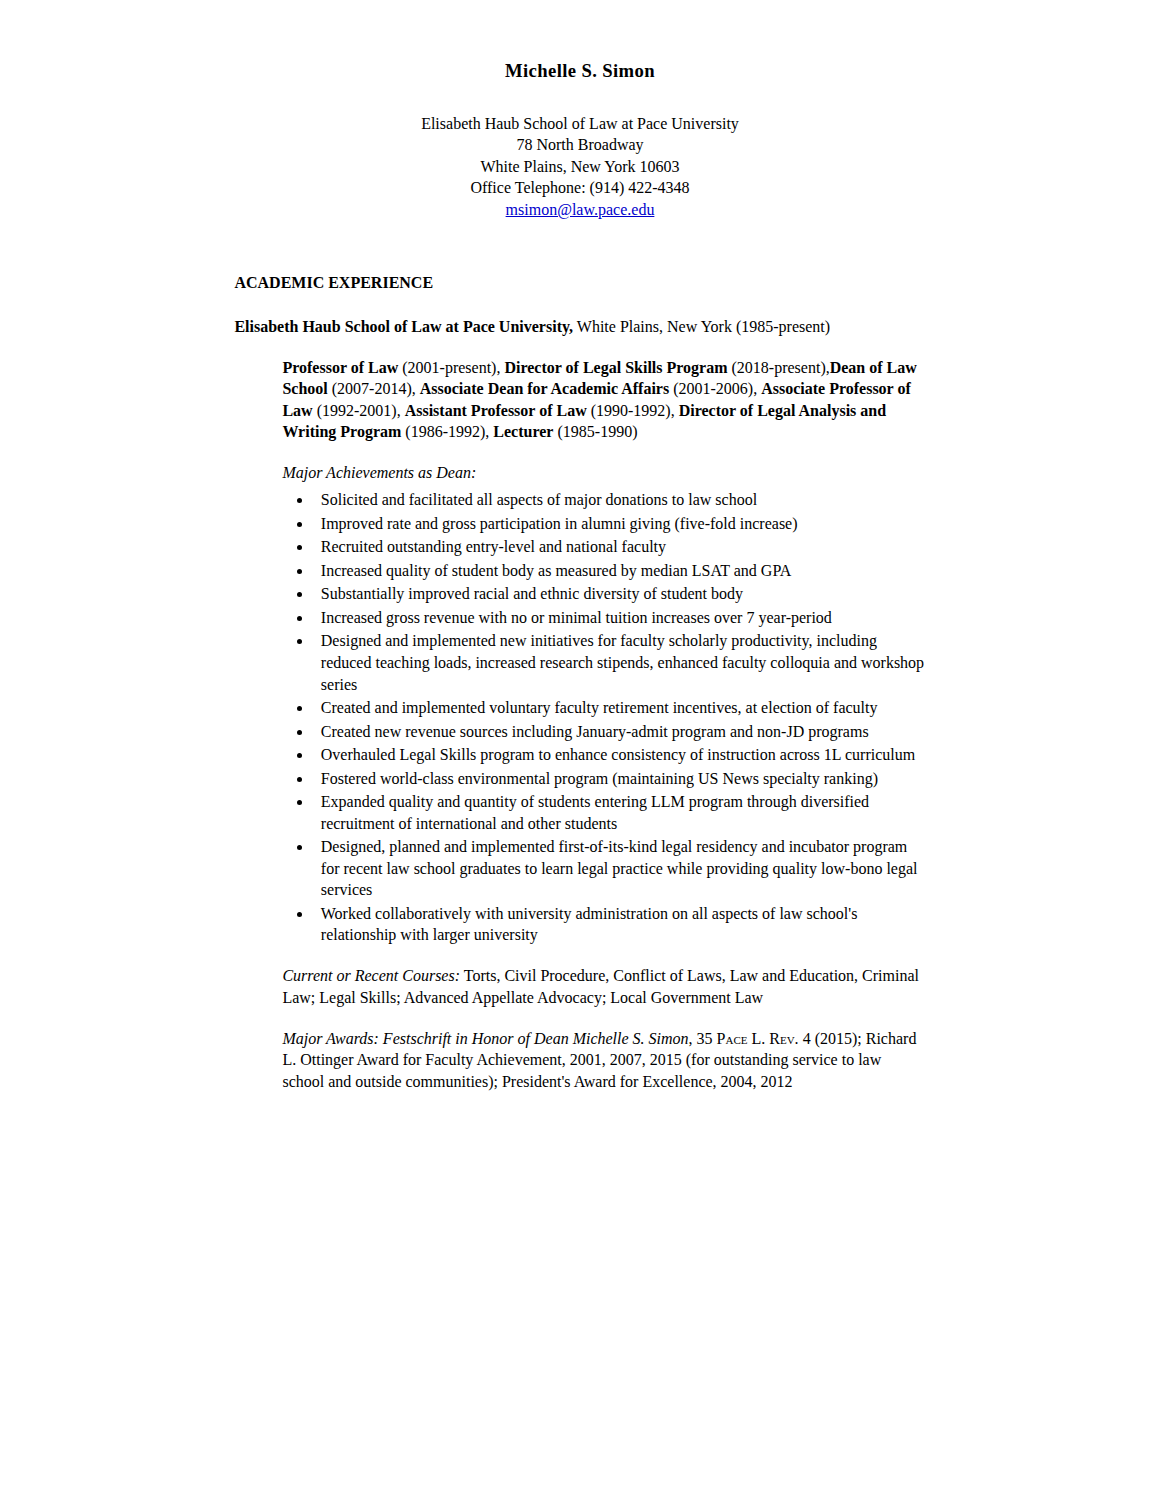Michelle S. Simon
Elisabeth Haub School of Law at Pace University
78 North Broadway
White Plains, New York 10603
Office Telephone: (914) 422-4348
msimon@law.pace.edu
Academic Experience
Elisabeth Haub School of Law at Pace University, White Plains, New York (1985-present)
Professor of Law (2001-present), Director of Legal Skills Program (2018-present),Dean of Law School (2007-2014), Associate Dean for Academic Affairs (2001-2006), Associate Professor of Law (1992-2001), Assistant Professor of Law (1990-1992), Director of Legal Analysis and Writing Program (1986-1992), Lecturer (1985-1990)
Major Achievements as Dean:
Solicited and facilitated all aspects of major donations to law school
Improved rate and gross participation in alumni giving (five-fold increase)
Recruited outstanding entry-level and national faculty
Increased quality of student body as measured by median LSAT and GPA
Substantially improved racial and ethnic diversity of student body
Increased gross revenue with no or minimal tuition increases over 7 year-period
Designed and implemented new initiatives for faculty scholarly productivity, including reduced teaching loads, increased research stipends, enhanced faculty colloquia and workshop series
Created and implemented voluntary faculty retirement incentives, at election of faculty
Created new revenue sources including January-admit program and non-JD programs
Overhauled Legal Skills program to enhance consistency of instruction across 1L curriculum
Fostered world-class environmental program (maintaining US News specialty ranking)
Expanded quality and quantity of students entering LLM program through diversified recruitment of international and other students
Designed, planned and implemented first-of-its-kind legal residency and incubator program for recent law school graduates to learn legal practice while providing quality low-bono legal services
Worked collaboratively with university administration on all aspects of law school's relationship with larger university
Current or Recent Courses: Torts, Civil Procedure, Conflict of Laws, Law and Education, Criminal Law; Legal Skills; Advanced Appellate Advocacy; Local Government Law
Major Awards: Festschrift in Honor of Dean Michelle S. Simon, 35 Pace L. Rev. 4 (2015); Richard L. Ottinger Award for Faculty Achievement, 2001, 2007, 2015 (for outstanding service to law school and outside communities); President's Award for Excellence, 2004, 2012